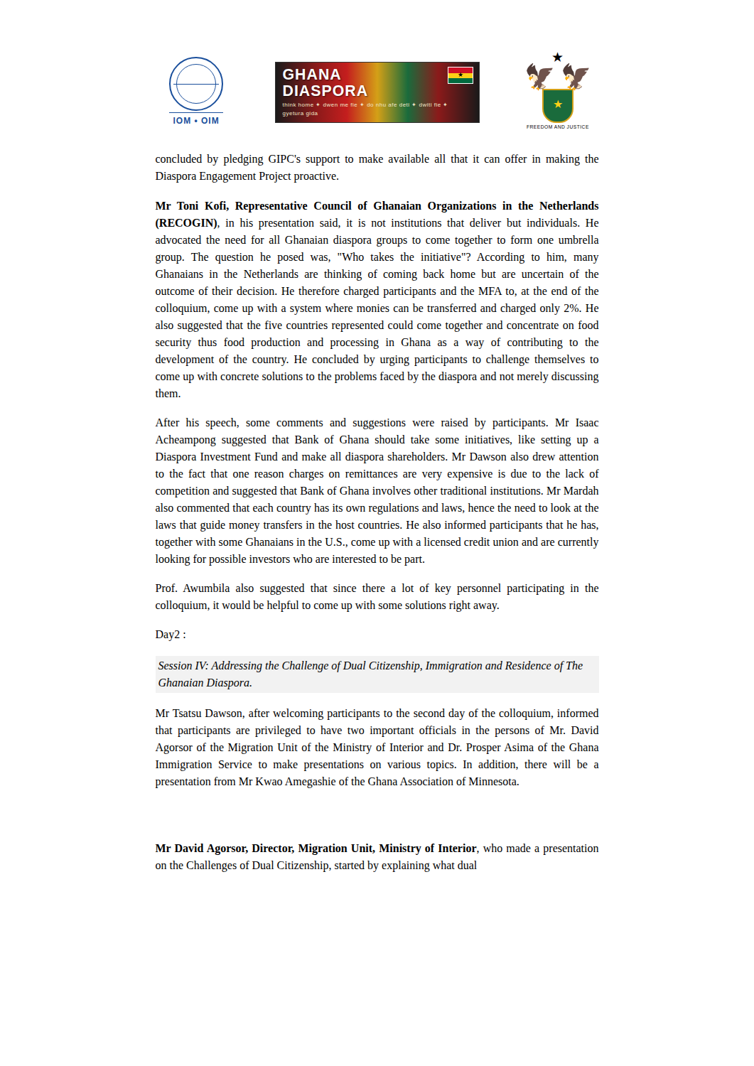IOM • OIM
★
GHANA
DIASPORA
think home ✦ dwen me fie ✦ do nhu afe deti ✦ dwiti fie ✦ gyetura gida
★
🦅 🦅
FREEDOM AND JUSTICE
concluded by pledging GIPC's support to make available all that it can offer in making the Diaspora Engagement Project proactive.
Mr Toni Kofi, Representative Council of Ghanaian Organizations in the Netherlands (RECOGIN), in his presentation said, it is not institutions that deliver but individuals. He advocated the need for all Ghanaian diaspora groups to come together to form one umbrella group. The question he posed was, "Who takes the initiative"? According to him, many Ghanaians in the Netherlands are thinking of coming back home but are uncertain of the outcome of their decision. He therefore charged participants and the MFA to, at the end of the colloquium, come up with a system where monies can be transferred and charged only 2%. He also suggested that the five countries represented could come together and concentrate on food security thus food production and processing in Ghana as a way of contributing to the development of the country. He concluded by urging participants to challenge themselves to come up with concrete solutions to the problems faced by the diaspora and not merely discussing them.
After his speech, some comments and suggestions were raised by participants. Mr Isaac Acheampong suggested that Bank of Ghana should take some initiatives, like setting up a Diaspora Investment Fund and make all diaspora shareholders. Mr Dawson also drew attention to the fact that one reason charges on remittances are very expensive is due to the lack of competition and suggested that Bank of Ghana involves other traditional institutions. Mr Mardah also commented that each country has its own regulations and laws, hence the need to look at the laws that guide money transfers in the host countries. He also informed participants that he has, together with some Ghanaians in the U.S., come up with a licensed credit union and are currently looking for possible investors who are interested to be part.
Prof. Awumbila also suggested that since there a lot of key personnel participating in the colloquium, it would be helpful to come up with some solutions right away.
Day2 :
Session IV: Addressing the Challenge of Dual Citizenship, Immigration and Residence of The Ghanaian Diaspora.
Mr Tsatsu Dawson, after welcoming participants to the second day of the colloquium, informed that participants are privileged to have two important officials in the persons of Mr. David Agorsor of the Migration Unit of the Ministry of Interior and Dr. Prosper Asima of the Ghana Immigration Service to make presentations on various topics. In addition, there will be a presentation from Mr Kwao Amegashie of the Ghana Association of Minnesota.
Mr David Agorsor, Director, Migration Unit, Ministry of Interior, who made a presentation on the Challenges of Dual Citizenship, started by explaining what dual